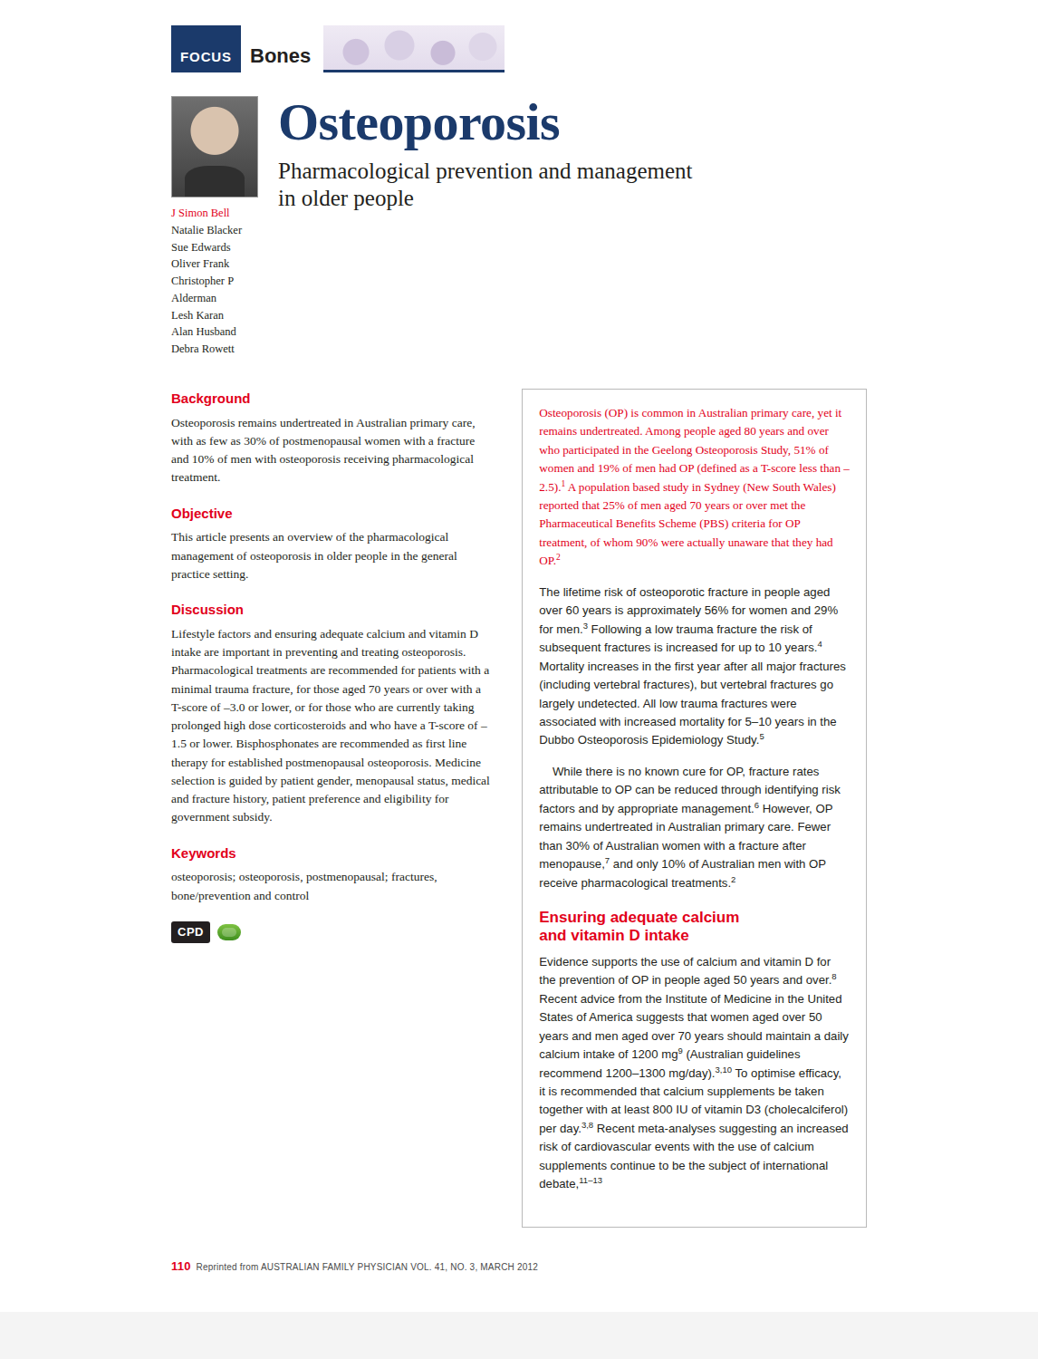FOCUS
Bones
J Simon Bell
Natalie Blacker
Sue Edwards
Oliver Frank
Christopher P Alderman
Lesh Karan
Alan Husband
Debra Rowett
Osteoporosis
Pharmacological prevention and management
in older people
Background
Osteoporosis remains undertreated in Australian primary care, with as few as 30% of postmenopausal women with a fracture and 10% of men with osteoporosis receiving pharmacological treatment.
Objective
This article presents an overview of the pharmacological management of osteoporosis in older people in the general practice setting.
Discussion
Lifestyle factors and ensuring adequate calcium and vitamin D intake are important in preventing and treating osteoporosis. Pharmacological treatments are recommended for patients with a minimal trauma fracture, for those aged 70 years or over with a T-score of –3.0 or lower, or for those who are currently taking prolonged high dose corticosteroids and who have a T-score of –1.5 or lower. Bisphosphonates are recommended as first line therapy for established postmenopausal osteoporosis. Medicine selection is guided by patient gender, menopausal status, medical and fracture history, patient preference and eligibility for government subsidy.
Keywords
osteoporosis; osteoporosis, postmenopausal; fractures, bone/prevention and control
CPD
Osteoporosis (OP) is common in Australian primary care, yet it remains undertreated. Among people aged 80 years and over who participated in the Geelong Osteoporosis Study, 51% of women and 19% of men had OP (defined as a T-score less than –2.5).1 A population based study in Sydney (New South Wales) reported that 25% of men aged 70 years or over met the Pharmaceutical Benefits Scheme (PBS) criteria for OP treatment, of whom 90% were actually unaware that they had OP.2
The lifetime risk of osteoporotic fracture in people aged over 60 years is approximately 56% for women and 29% for men.3 Following a low trauma fracture the risk of subsequent fractures is increased for up to 10 years.4 Mortality increases in the first year after all major fractures (including vertebral fractures), but vertebral fractures go largely undetected. All low trauma fractures were associated with increased mortality for 5–10 years in the Dubbo Osteoporosis Epidemiology Study.5
While there is no known cure for OP, fracture rates attributable to OP can be reduced through identifying risk factors and by appropriate management.6 However, OP remains undertreated in Australian primary care. Fewer than 30% of Australian women with a fracture after menopause,7 and only 10% of Australian men with OP receive pharmacological treatments.2
Ensuring adequate calcium
and vitamin D intake
Evidence supports the use of calcium and vitamin D for the prevention of OP in people aged 50 years and over.8 Recent advice from the Institute of Medicine in the United States of America suggests that women aged over 50 years and men aged over 70 years should maintain a daily calcium intake of 1200 mg9 (Australian guidelines recommend 1200–1300 mg/day).3,10 To optimise efficacy, it is recommended that calcium supplements be taken together with at least 800 IU of vitamin D3 (cholecalciferol) per day.3,8 Recent meta-analyses suggesting an increased risk of cardiovascular events with the use of calcium supplements continue to be the subject of international debate,11–13
110 Reprinted from AUSTRALIAN FAMILY PHYSICIAN VOL. 41, NO. 3, MARCH 2012